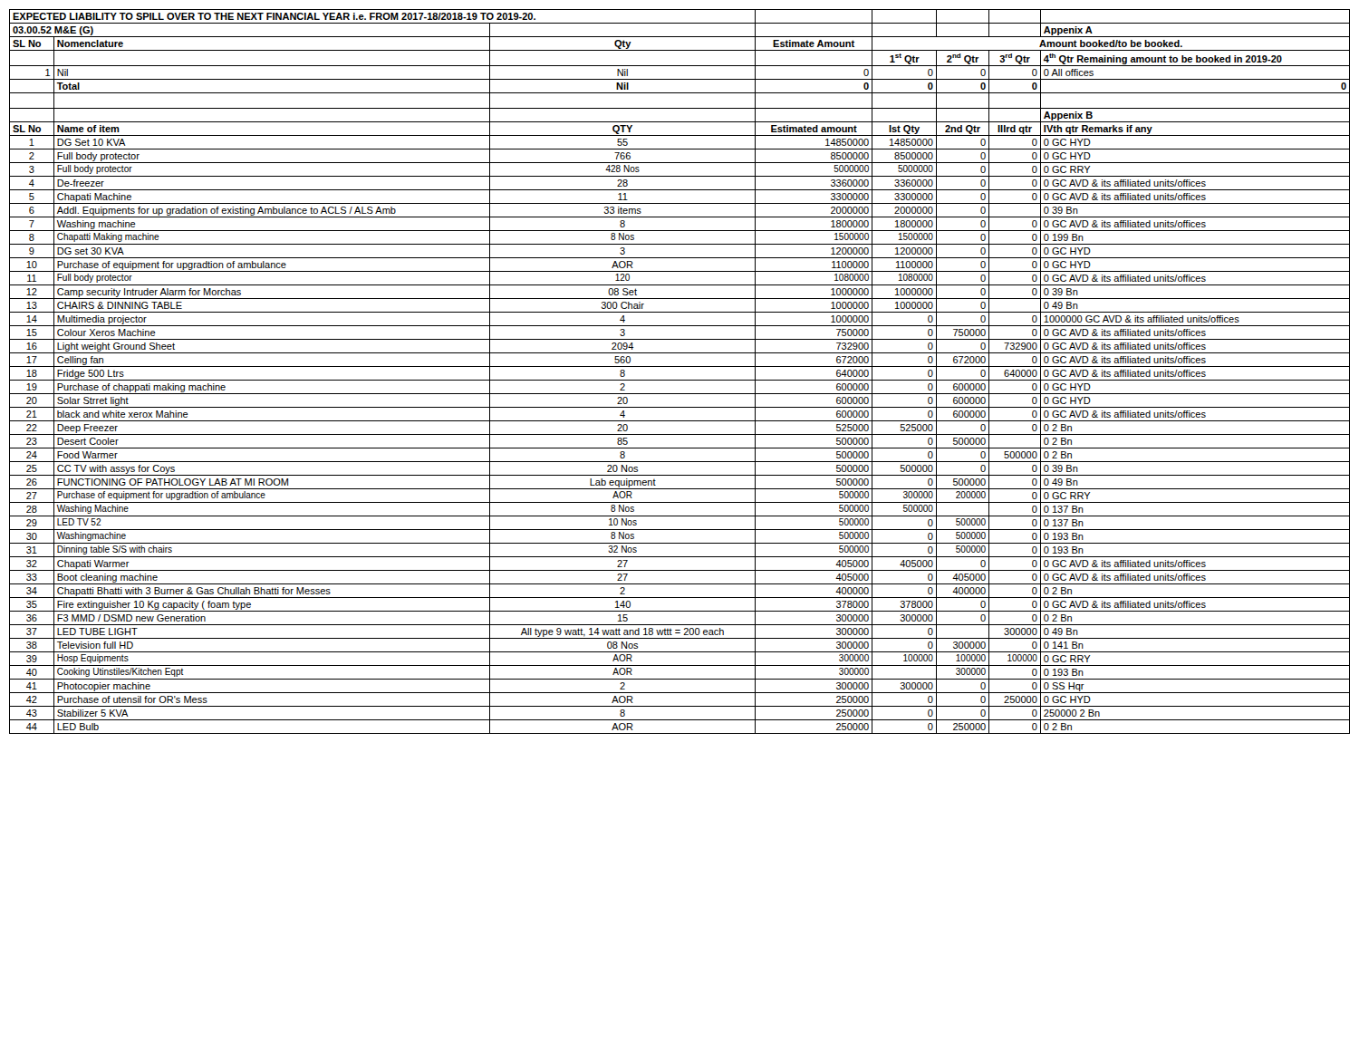| EXPECTED LIABILITY TO SPILL OVER TO THE NEXT FINANCIAL YEAR i.e. FROM 2017-18/2018-19 TO 2019-20. | | | | | |
| 03.00.52 M&E (G) | | | | | | Appenix A |
| SL No | Nomenclature | Qty | Estimate Amount | Amount booked/to be booked. |
| | | | | 1 st Qtr | 2 nd Qtr | 3 rd Qtr | 4 th Qtr Remaining amount to be booked in 2019-20 |
| 1 | Nil | Nil | 0 | 0 | 0 | 0 | 0 All offices |
| | Total | Nil | 0 | 0 | 0 | 0 | 0 |
| | | | | | | | Appenix B |
| SL No | Name of item | QTY | Estimated amount | Ist Qty | 2nd Qtr | IIIrd qtr | IVth qtr Remarks if any |
| 1 | DG Set 10 KVA | 55 | 14850000 | 14850000 | 0 | 0 | 0 GC HYD |
| 2 | Full body protector | 766 | 8500000 | 8500000 | 0 | 0 | 0 GC HYD |
| 3 | Full body protector | 428 Nos | 5000000 | 5000000 | 0 | 0 | 0 GC RRY |
| 4 | De-freezer | 28 | 3360000 | 3360000 | 0 | 0 | 0 GC AVD & its affiliated units/offices |
| 5 | Chapati Machine | 11 | 3300000 | 3300000 | 0 | 0 | 0 GC AVD & its affiliated units/offices |
| 6 | Addl. Equipments for up gradation of existing Ambulance to ACLS / ALS Amb | 33 items | 2000000 | 2000000 | 0 | | 0 39 Bn |
| 7 | Washing machine | 8 | 1800000 | 1800000 | 0 | 0 | 0 GC AVD & its affiliated units/offices |
| 8 | Chapatti Making machine | 8 Nos | 1500000 | 1500000 | 0 | 0 | 0 199 Bn |
| 9 | DG set 30 KVA | 3 | 1200000 | 1200000 | 0 | 0 | 0 GC HYD |
| 10 | Purchase of equipment for upgradtion of ambulance | AOR | 1100000 | 1100000 | 0 | 0 | 0 GC HYD |
| 11 | Full body protector | 120 | 1080000 | 1080000 | 0 | 0 | 0 GC AVD & its affiliated units/offices |
| 12 | Camp security Intruder Alarm for Morchas | 08 Set | 1000000 | 1000000 | 0 | 0 | 0 39 Bn |
| 13 | CHAIRS & DINNING TABLE | 300 Chair | 1000000 | 1000000 | 0 | | 0 49 Bn |
| 14 | Multimedia projector | 4 | 1000000 | 0 | 0 | 0 | 1000000 GC AVD & its affiliated units/offices |
| 15 | Colour Xeros Machine | 3 | 750000 | 0 | 750000 | 0 | 0 GC AVD & its affiliated units/offices |
| 16 | Light weight Ground Sheet | 2094 | 732900 | 0 | 0 | 732900 | 0 GC AVD & its affiliated units/offices |
| 17 | Celling fan | 560 | 672000 | 0 | 672000 | 0 | 0 GC AVD & its affiliated units/offices |
| 18 | Fridge 500 Ltrs | 8 | 640000 | 0 | 0 | 640000 | 0 GC AVD & its affiliated units/offices |
| 19 | Purchase of chappati making machine | 2 | 600000 | 0 | 600000 | 0 | 0 GC HYD |
| 20 | Solar Strret light | 20 | 600000 | 0 | 600000 | 0 | 0 GC HYD |
| 21 | black and white xerox Mahine | 4 | 600000 | 0 | 600000 | 0 | 0 GC AVD & its affiliated units/offices |
| 22 | Deep Freezer | 20 | 525000 | 525000 | 0 | 0 | 0 2 Bn |
| 23 | Desert Cooler | 85 | 500000 | 0 | 500000 | | 0 2 Bn |
| 24 | Food Warmer | 8 | 500000 | 0 | 0 | 500000 | 0 2 Bn |
| 25 | CC TV with assys for Coys | 20 Nos | 500000 | 500000 | 0 | 0 | 0 39 Bn |
| 26 | FUNCTIONING OF PATHOLOGY LAB AT MI ROOM | Lab equipment | 500000 | 0 | 500000 | 0 | 0 49 Bn |
| 27 | Purchase of equipment for upgradtion of ambulance | AOR | 500000 | 300000 | 200000 | 0 | 0 GC RRY |
| 28 | Washing Machine | 8 Nos | 500000 | 500000 | | 0 | 0 137 Bn |
| 29 | LED TV 52 | 10 Nos | 500000 | 0 | 500000 | 0 | 0 137 Bn |
| 30 | Washingmachine | 8 Nos | 500000 | 0 | 500000 | 0 | 0 193 Bn |
| 31 | Dinning table S/S with chairs | 32 Nos | 500000 | 0 | 500000 | 0 | 0 193 Bn |
| 32 | Chapati Warmer | 27 | 405000 | 405000 | 0 | 0 | 0 GC AVD & its affiliated units/offices |
| 33 | Boot cleaning machine | 27 | 405000 | 0 | 405000 | 0 | 0 GC AVD & its affiliated units/offices |
| 34 | Chapatti Bhatti with 3 Burner & Gas Chullah Bhatti for Messes | 2 | 400000 | 0 | 400000 | 0 | 0 2 Bn |
| 35 | Fire extinguisher 10 Kg capacity ( foam type | 140 | 378000 | 378000 | 0 | 0 | 0 GC AVD & its affiliated units/offices |
| 36 | F3 MMD / DSMD new Generation | 15 | 300000 | 300000 | 0 | 0 | 0 2 Bn |
| 37 | LED TUBE LIGHT | All type 9 watt, 14 watt and 18 wttt = 200 each | 300000 | 0 | | 300000 | 0 49 Bn |
| 38 | Television full HD | 08 Nos | 300000 | 0 | 300000 | 0 | 0 141 Bn |
| 39 | Hosp Equipments | AOR | 300000 | 100000 | 100000 | 100000 | 0 GC RRY |
| 40 | Cooking Utinstiles/Kitchen Eqpt | AOR | 300000 | | 300000 | 0 | 0 193 Bn |
| 41 | Photocopier machine | 2 | 300000 | 300000 | 0 | 0 | 0 SS Hqr |
| 42 | Purchase of utensil for OR's Mess | AOR | 250000 | 0 | 0 | 250000 | 0 GC HYD |
| 43 | Stabilizer 5 KVA | 8 | 250000 | 0 | 0 | 0 | 250000 2 Bn |
| 44 | LED Bulb | AOR | 250000 | 0 | 250000 | 0 | 0 2 Bn |